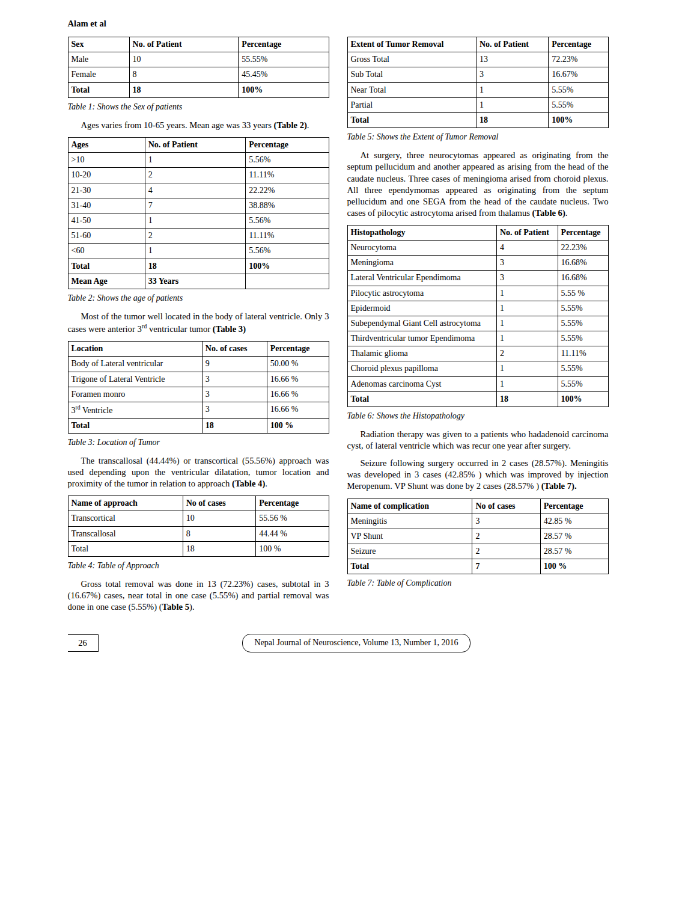Alam et al
| Sex | No. of Patient | Percentage |
| --- | --- | --- |
| Male | 10 | 55.55% |
| Female | 8 | 45.45% |
| Total | 18 | 100% |
Table 1: Shows the Sex of patients
Ages varies from 10-65 years. Mean age was 33 years (Table 2).
| Ages | No. of Patient | Percentage |
| --- | --- | --- |
| >10 | 1 | 5.56% |
| 10-20 | 2 | 11.11% |
| 21-30 | 4 | 22.22% |
| 31-40 | 7 | 38.88% |
| 41-50 | 1 | 5.56% |
| 51-60 | 2 | 11.11% |
| <60 | 1 | 5.56% |
| Total | 18 | 100% |
| Mean Age | 33 Years | |
Table 2: Shows the age of patients
Most of the tumor well located in the body of lateral ventricle. Only 3 cases were anterior 3rd ventricular tumor (Table 3)
| Location | No. of cases | Percentage |
| --- | --- | --- |
| Body of Lateral ventricular | 9 | 50.00 % |
| Trigone of Lateral Ventricle | 3 | 16.66 % |
| Foramen monro | 3 | 16.66 % |
| 3 rd Ventricle | 3 | 16.66 % |
| Total | 18 | 100 % |
Table 3: Location of Tumor
The transcallosal (44.44%) or transcortical (55.56%) approach was used depending upon the ventricular dilatation, tumor location and proximity of the tumor in relation to approach (Table 4).
| Name of approach | No of cases | Percentage |
| --- | --- | --- |
| Transcortical | 10 | 55.56 % |
| Transcallosal | 8 | 44.44 % |
| Total | 18 | 100 % |
Table 4: Table of Approach
Gross total removal was done in 13 (72.23%) cases, subtotal in 3 (16.67%) cases, near total in one case (5.55%) and partial removal was done in one case (5.55%) (Table 5).
| Extent of Tumor Removal | No. of Patient | Percentage |
| --- | --- | --- |
| Gross Total | 13 | 72.23% |
| Sub Total | 3 | 16.67% |
| Near Total | 1 | 5.55% |
| Partial | 1 | 5.55% |
| Total | 18 | 100% |
Table 5: Shows the Extent of Tumor Removal
At surgery, three neurocytomas appeared as originating from the septum pellucidum and another appeared as arising from the head of the caudate nucleus. Three cases of meningioma arised from choroid plexus. All three ependymomas appeared as originating from the septum pellucidum and one SEGA from the head of the caudate nucleus. Two cases of pilocytic astrocytoma arised from thalamus (Table 6).
| Histopathology | No. of Patient | Percentage |
| --- | --- | --- |
| Neurocytoma | 4 | 22.23% |
| Meningioma | 3 | 16.68% |
| Lateral Ventricular Ependimoma | 3 | 16.68% |
| Pilocytic astrocytoma | 1 | 5.55 % |
| Epidermoid | 1 | 5.55% |
| Subependymal Giant Cell astrocytoma | 1 | 5.55% |
| Thirdventricular tumor Ependimoma | 1 | 5.55% |
| Thalamic glioma | 2 | 11.11% |
| Choroid plexus papilloma | 1 | 5.55% |
| Adenomas carcinoma Cyst | 1 | 5.55% |
| Total | 18 | 100% |
Table 6: Shows the Histopathology
Radiation therapy was given to a patients who hadadenoid carcinoma cyst, of lateral ventricle which was recur one year after surgery.
Seizure following surgery occurred in 2 cases (28.57%). Meningitis was developed in 3 cases (42.85% ) which was improved by injection Meropenum. VP Shunt was done by 2 cases (28.57% ) (Table 7).
| Name of complication | No of cases | Percentage |
| --- | --- | --- |
| Meningitis | 3 | 42.85 % |
| VP Shunt | 2 | 28.57 % |
| Seizure | 2 | 28.57 % |
| Total | 7 | 100 % |
Table 7: Table of Complication
26
Nepal Journal of Neuroscience, Volume 13, Number 1, 2016